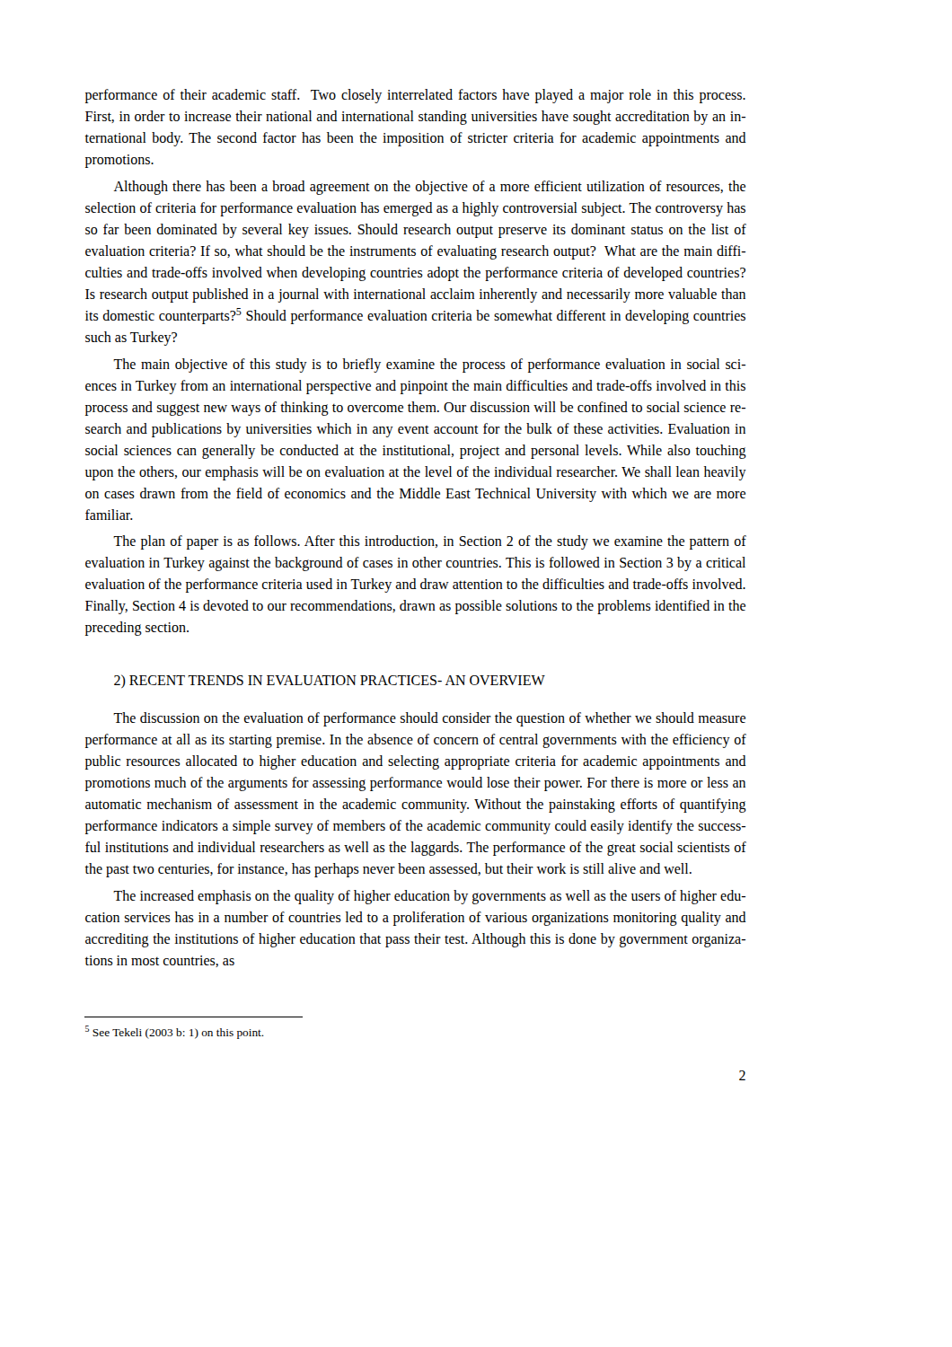performance of their academic staff. Two closely interrelated factors have played a major role in this process. First, in order to increase their national and international standing universities have sought accreditation by an international body. The second factor has been the imposition of stricter criteria for academic appointments and promotions.
Although there has been a broad agreement on the objective of a more efficient utilization of resources, the selection of criteria for performance evaluation has emerged as a highly controversial subject. The controversy has so far been dominated by several key issues. Should research output preserve its dominant status on the list of evaluation criteria? If so, what should be the instruments of evaluating research output? What are the main difficulties and trade-offs involved when developing countries adopt the performance criteria of developed countries? Is research output published in a journal with international acclaim inherently and necessarily more valuable than its domestic counterparts?5 Should performance evaluation criteria be somewhat different in developing countries such as Turkey?
The main objective of this study is to briefly examine the process of performance evaluation in social sciences in Turkey from an international perspective and pinpoint the main difficulties and trade-offs involved in this process and suggest new ways of thinking to overcome them. Our discussion will be confined to social science research and publications by universities which in any event account for the bulk of these activities. Evaluation in social sciences can generally be conducted at the institutional, project and personal levels. While also touching upon the others, our emphasis will be on evaluation at the level of the individual researcher. We shall lean heavily on cases drawn from the field of economics and the Middle East Technical University with which we are more familiar.
The plan of paper is as follows. After this introduction, in Section 2 of the study we examine the pattern of evaluation in Turkey against the background of cases in other countries. This is followed in Section 3 by a critical evaluation of the performance criteria used in Turkey and draw attention to the difficulties and trade-offs involved. Finally, Section 4 is devoted to our recommendations, drawn as possible solutions to the problems identified in the preceding section.
2) RECENT TRENDS IN EVALUATION PRACTICES- AN OVERVIEW
The discussion on the evaluation of performance should consider the question of whether we should measure performance at all as its starting premise. In the absence of concern of central governments with the efficiency of public resources allocated to higher education and selecting appropriate criteria for academic appointments and promotions much of the arguments for assessing performance would lose their power. For there is more or less an automatic mechanism of assessment in the academic community. Without the painstaking efforts of quantifying performance indicators a simple survey of members of the academic community could easily identify the successful institutions and individual researchers as well as the laggards. The performance of the great social scientists of the past two centuries, for instance, has perhaps never been assessed, but their work is still alive and well.
The increased emphasis on the quality of higher education by governments as well as the users of higher education services has in a number of countries led to a proliferation of various organizations monitoring quality and accrediting the institutions of higher education that pass their test. Although this is done by government organizations in most countries, as
5 See Tekeli (2003 b: 1) on this point.
2